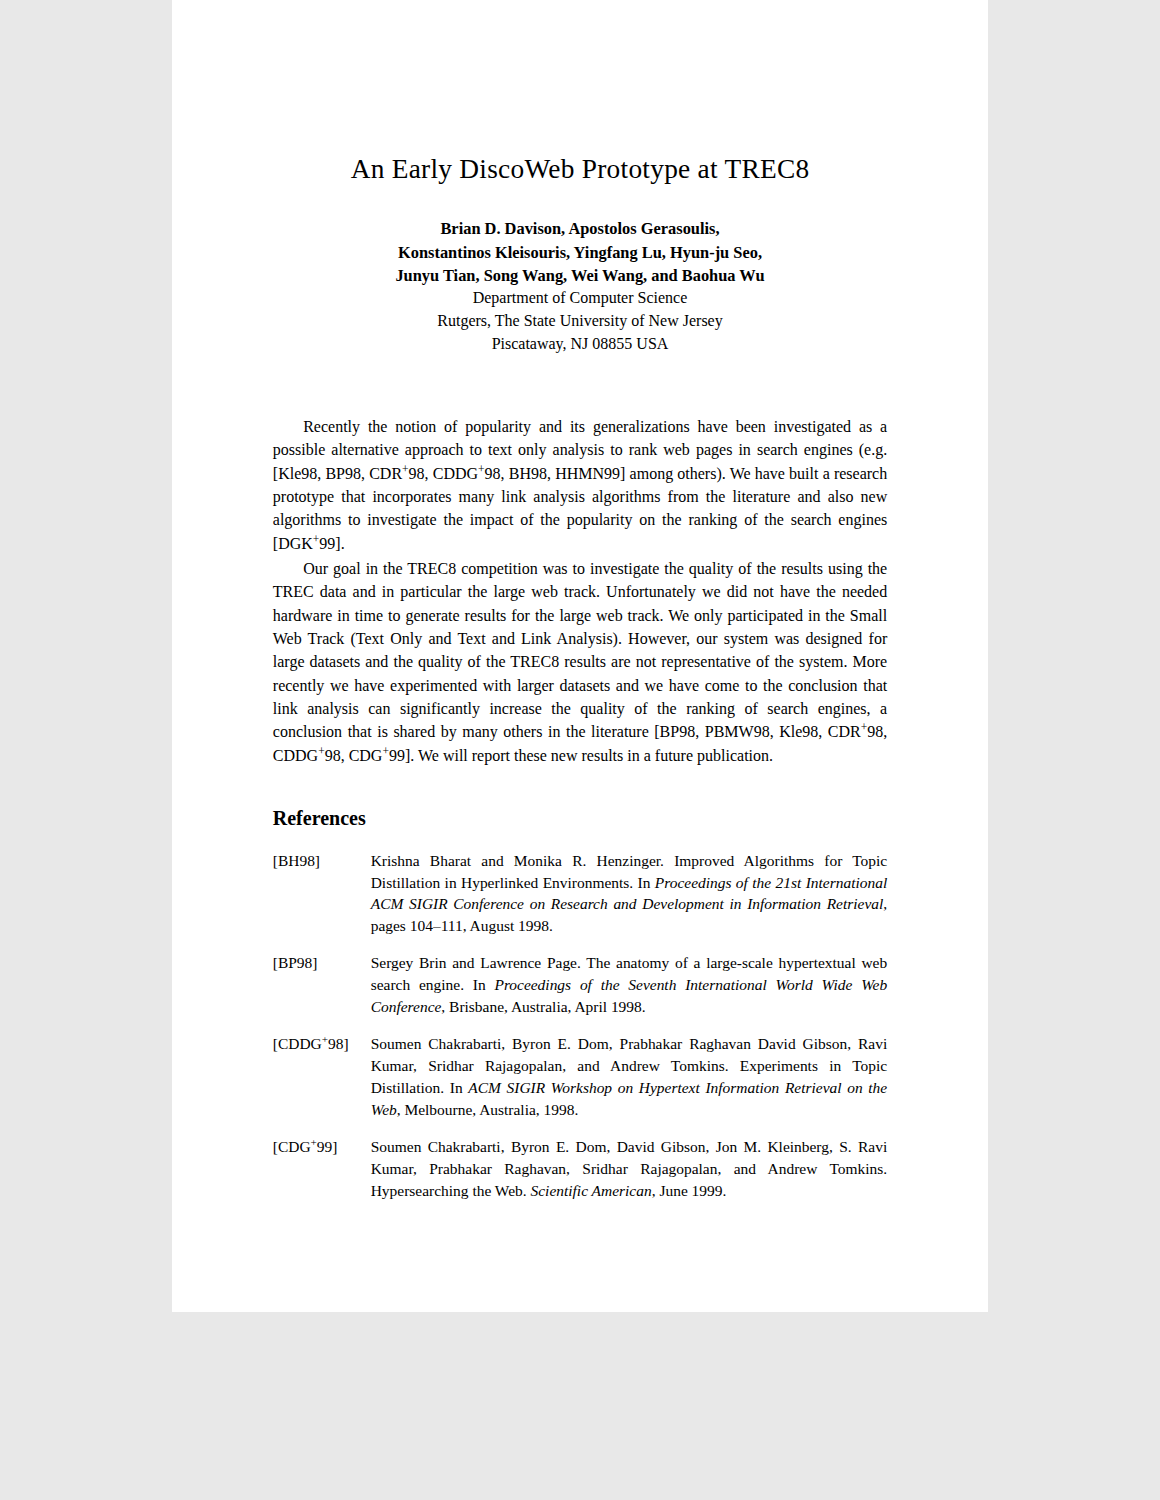An Early DiscoWeb Prototype at TREC8
Brian D. Davison, Apostolos Gerasoulis,
Konstantinos Kleisouris, Yingfang Lu, Hyun-ju Seo,
Junyu Tian, Song Wang, Wei Wang, and Baohua Wu
Department of Computer Science
Rutgers, The State University of New Jersey
Piscataway, NJ 08855 USA
Recently the notion of popularity and its generalizations have been investigated as a possible alternative approach to text only analysis to rank web pages in search engines (e.g. [Kle98, BP98, CDR+98, CDDG+98, BH98, HHMN99] among others). We have built a research prototype that incorporates many link analysis algorithms from the literature and also new algorithms to investigate the impact of the popularity on the ranking of the search engines [DGK+99].
Our goal in the TREC8 competition was to investigate the quality of the results using the TREC data and in particular the large web track. Unfortunately we did not have the needed hardware in time to generate results for the large web track. We only participated in the Small Web Track (Text Only and Text and Link Analysis). However, our system was designed for large datasets and the quality of the TREC8 results are not representative of the system. More recently we have experimented with larger datasets and we have come to the conclusion that link analysis can significantly increase the quality of the ranking of search engines, a conclusion that is shared by many others in the literature [BP98, PBMW98, Kle98, CDR+98, CDDG+98, CDG+99]. We will report these new results in a future publication.
References
[BH98]
Krishna Bharat and Monika R. Henzinger. Improved Algorithms for Topic Distillation in Hyperlinked Environments. In Proceedings of the 21st International ACM SIGIR Conference on Research and Development in Information Retrieval, pages 104–111, August 1998.
[BP98]
Sergey Brin and Lawrence Page. The anatomy of a large-scale hypertextual web search engine. In Proceedings of the Seventh International World Wide Web Conference, Brisbane, Australia, April 1998.
[CDDG+98]
Soumen Chakrabarti, Byron E. Dom, Prabhakar Raghavan David Gibson, Ravi Kumar, Sridhar Rajagopalan, and Andrew Tomkins. Experiments in Topic Distillation. In ACM SIGIR Workshop on Hypertext Information Retrieval on the Web, Melbourne, Australia, 1998.
[CDG+99]
Soumen Chakrabarti, Byron E. Dom, David Gibson, Jon M. Kleinberg, S. Ravi Kumar, Prabhakar Raghavan, Sridhar Rajagopalan, and Andrew Tomkins. Hypersearching the Web. Scientific American, June 1999.